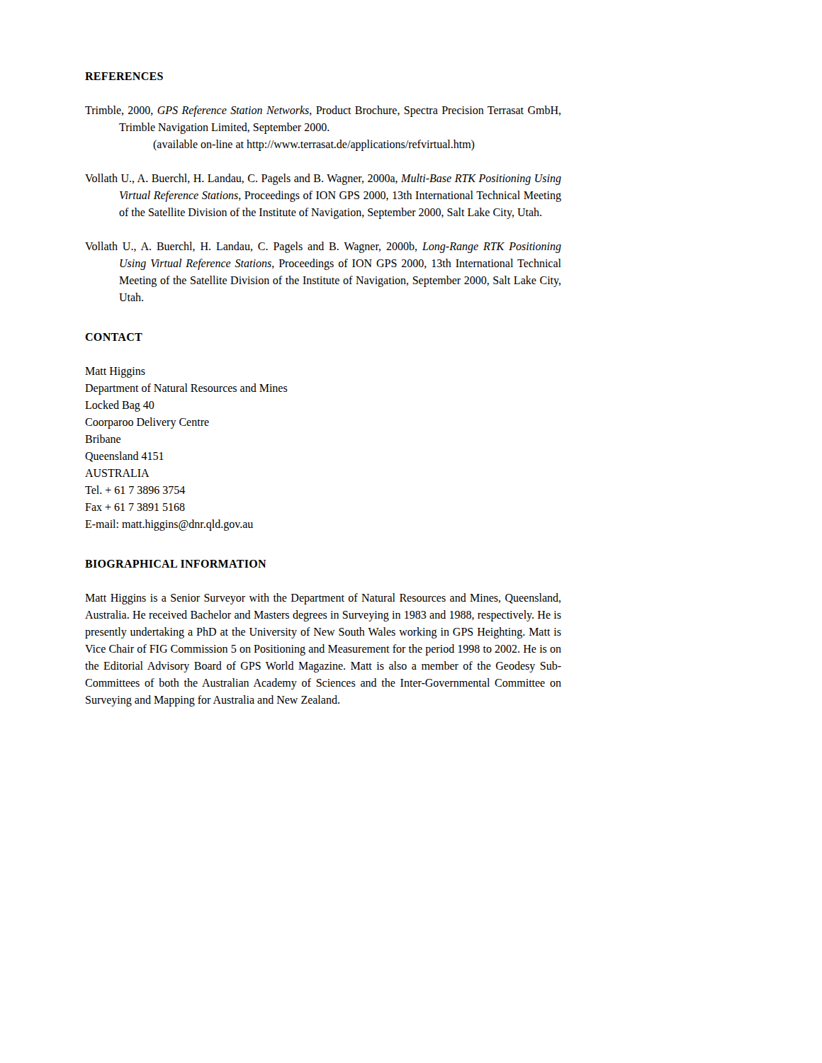REFERENCES
Trimble, 2000, GPS Reference Station Networks, Product Brochure, Spectra Precision Terrasat GmbH, Trimble Navigation Limited, September 2000.
(available on-line at http://www.terrasat.de/applications/refvirtual.htm)
Vollath U., A. Buerchl, H. Landau, C. Pagels and B. Wagner, 2000a, Multi-Base RTK Positioning Using Virtual Reference Stations, Proceedings of ION GPS 2000, 13th International Technical Meeting of the Satellite Division of the Institute of Navigation, September 2000, Salt Lake City, Utah.
Vollath U., A. Buerchl, H. Landau, C. Pagels and B. Wagner, 2000b, Long-Range RTK Positioning Using Virtual Reference Stations, Proceedings of ION GPS 2000, 13th International Technical Meeting of the Satellite Division of the Institute of Navigation, September 2000, Salt Lake City, Utah.
CONTACT
Matt Higgins
Department of Natural Resources and Mines
Locked Bag 40
Coorparoo Delivery Centre
Bribane
Queensland 4151
AUSTRALIA
Tel. + 61 7 3896 3754
Fax + 61 7 3891 5168
E-mail: matt.higgins@dnr.qld.gov.au
BIOGRAPHICAL INFORMATION
Matt Higgins is a Senior Surveyor with the Department of Natural Resources and Mines, Queensland, Australia. He received Bachelor and Masters degrees in Surveying in 1983 and 1988, respectively. He is presently undertaking a PhD at the University of New South Wales working in GPS Heighting. Matt is Vice Chair of FIG Commission 5 on Positioning and Measurement for the period 1998 to 2002. He is on the Editorial Advisory Board of GPS World Magazine. Matt is also a member of the Geodesy Sub-Committees of both the Australian Academy of Sciences and the Inter-Governmental Committee on Surveying and Mapping for Australia and New Zealand.